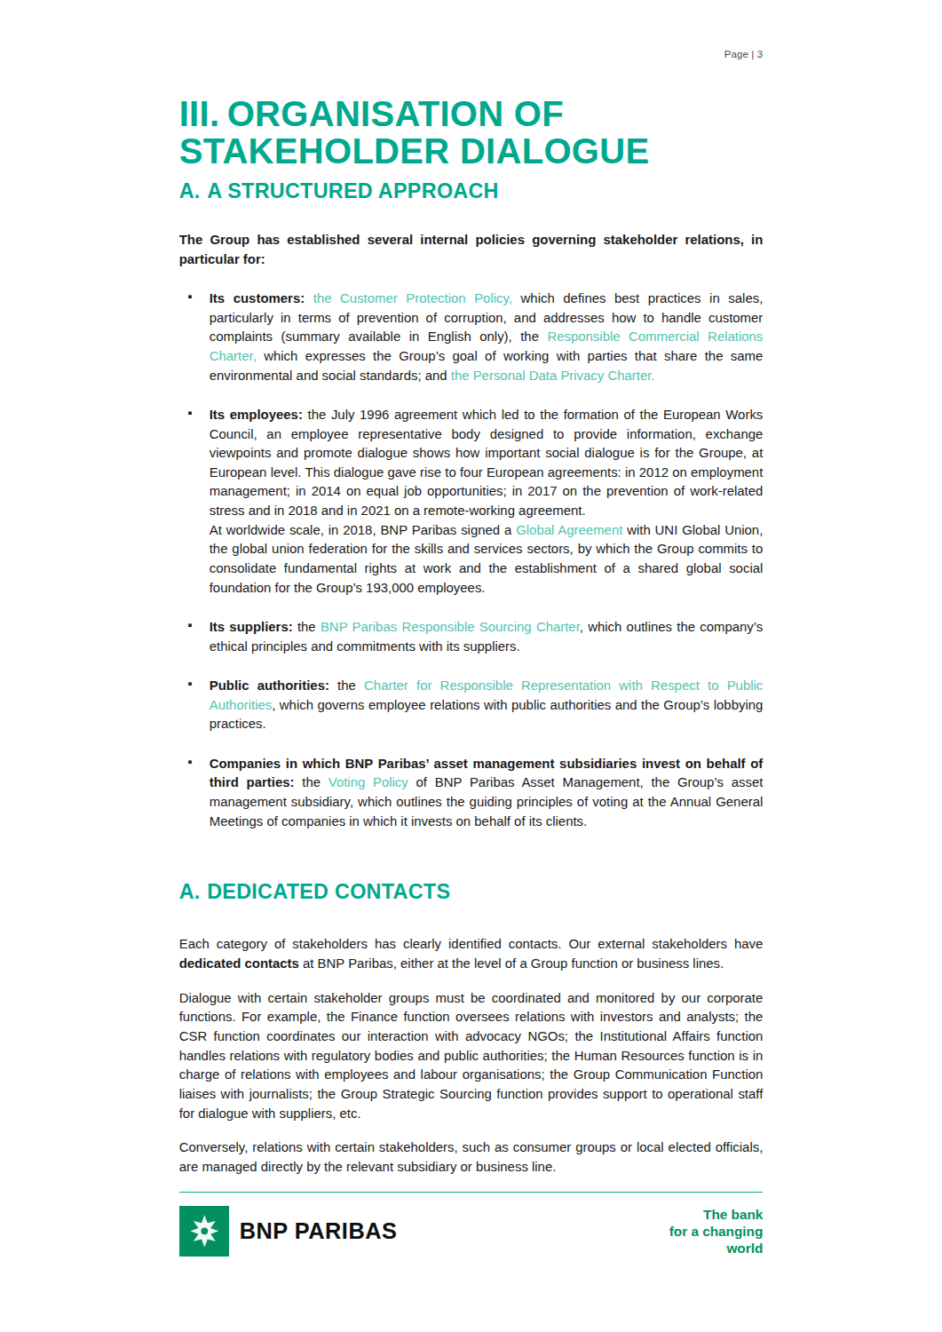Page | 3
III. Organisation of stakeholder dialogue
A. A structured approach
The Group has established several internal policies governing stakeholder relations, in particular for:
Its customers: the Customer Protection Policy, which defines best practices in sales, particularly in terms of prevention of corruption, and addresses how to handle customer complaints (summary available in English only), the Responsible Commercial Relations Charter, which expresses the Group’s goal of working with parties that share the same environmental and social standards; and the Personal Data Privacy Charter.
Its employees: the July 1996 agreement which led to the formation of the European Works Council, an employee representative body designed to provide information, exchange viewpoints and promote dialogue shows how important social dialogue is for the Groupe, at European level. This dialogue gave rise to four European agreements: in 2012 on employment management; in 2014 on equal job opportunities; in 2017 on the prevention of work-related stress and in 2018 and in 2021 on a remote-working agreement.
At worldwide scale, in 2018, BNP Paribas signed a Global Agreement with UNI Global Union, the global union federation for the skills and services sectors, by which the Group commits to consolidate fundamental rights at work and the establishment of a shared global social foundation for the Group’s 193,000 employees.
Its suppliers: the BNP Paribas Responsible Sourcing Charter, which outlines the company’s ethical principles and commitments with its suppliers.
Public authorities: the Charter for Responsible Representation with Respect to Public Authorities, which governs employee relations with public authorities and the Group’s lobbying practices.
Companies in which BNP Paribas’ asset management subsidiaries invest on behalf of third parties: the Voting Policy of BNP Paribas Asset Management, the Group’s asset management subsidiary, which outlines the guiding principles of voting at the Annual General Meetings of companies in which it invests on behalf of its clients.
A. Dedicated contacts
Each category of stakeholders has clearly identified contacts. Our external stakeholders have dedicated contacts at BNP Paribas, either at the level of a Group function or business lines.
Dialogue with certain stakeholder groups must be coordinated and monitored by our corporate functions. For example, the Finance function oversees relations with investors and analysts; the CSR function coordinates our interaction with advocacy NGOs; the Institutional Affairs function handles relations with regulatory bodies and public authorities; the Human Resources function is in charge of relations with employees and labour organisations; the Group Communication Function liaises with journalists; the Group Strategic Sourcing function provides support to operational staff for dialogue with suppliers, etc.
Conversely, relations with certain stakeholders, such as consumer groups or local elected officials, are managed directly by the relevant subsidiary or business line.
BNP PARIBAS
The bank
for a changing
world